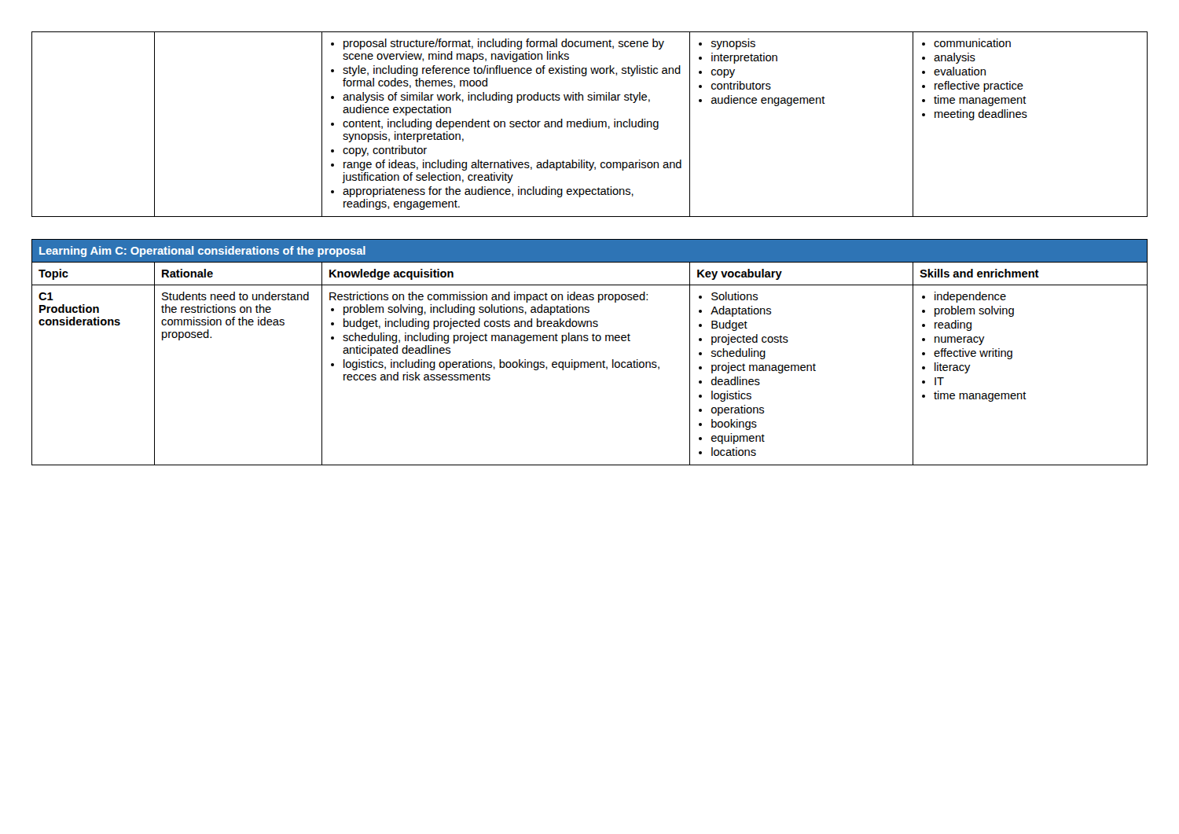| | | proposal structure/format, including formal document, scene by scene overview, mind maps, navigation links style, including reference to/influence of existing work, stylistic and formal codes, themes, mood analysis of similar work, including products with similar style, audience expectation content, including dependent on sector and medium, including synopsis, interpretation, copy, contributor range of ideas, including alternatives, adaptability, comparison and justification of selection, creativity appropriateness for the audience, including expectations, readings, engagement. | synopsis interpretation copy contributors audience engagement | communication analysis evaluation reflective practice time management meeting deadlines |
| Learning Aim C: Operational considerations of the proposal |
| Topic | Rationale | Knowledge acquisition | Key vocabulary | Skills and enrichment |
| C1 Production considerations | Students need to understand the restrictions on the commission of the ideas proposed. | Restrictions on the commission and impact on ideas proposed: problem solving, including solutions, adaptations budget, including projected costs and breakdowns scheduling, including project management plans to meet anticipated deadlines logistics, including operations, bookings, equipment, locations, recces and risk assessments | Solutions Adaptations Budget projected costs scheduling project management deadlines logistics operations bookings equipment locations | independence problem solving reading numeracy effective writing literacy IT time management |